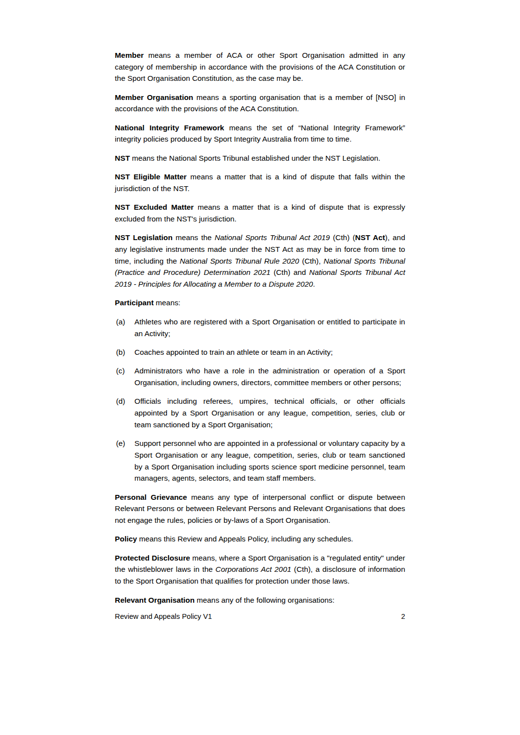Member means a member of ACA or other Sport Organisation admitted in any category of membership in accordance with the provisions of the ACA Constitution or the Sport Organisation Constitution, as the case may be.
Member Organisation means a sporting organisation that is a member of [NSO] in accordance with the provisions of the ACA Constitution.
National Integrity Framework means the set of “National Integrity Framework” integrity policies produced by Sport Integrity Australia from time to time.
NST means the National Sports Tribunal established under the NST Legislation.
NST Eligible Matter means a matter that is a kind of dispute that falls within the jurisdiction of the NST.
NST Excluded Matter means a matter that is a kind of dispute that is expressly excluded from the NST's jurisdiction.
NST Legislation means the National Sports Tribunal Act 2019 (Cth) (NST Act), and any legislative instruments made under the NST Act as may be in force from time to time, including the National Sports Tribunal Rule 2020 (Cth), National Sports Tribunal (Practice and Procedure) Determination 2021 (Cth) and National Sports Tribunal Act 2019 - Principles for Allocating a Member to a Dispute 2020.
Participant means:
(a) Athletes who are registered with a Sport Organisation or entitled to participate in an Activity;
(b) Coaches appointed to train an athlete or team in an Activity;
(c) Administrators who have a role in the administration or operation of a Sport Organisation, including owners, directors, committee members or other persons;
(d) Officials including referees, umpires, technical officials, or other officials appointed by a Sport Organisation or any league, competition, series, club or team sanctioned by a Sport Organisation;
(e) Support personnel who are appointed in a professional or voluntary capacity by a Sport Organisation or any league, competition, series, club or team sanctioned by a Sport Organisation including sports science sport medicine personnel, team managers, agents, selectors, and team staff members.
Personal Grievance means any type of interpersonal conflict or dispute between Relevant Persons or between Relevant Persons and Relevant Organisations that does not engage the rules, policies or by-laws of a Sport Organisation.
Policy means this Review and Appeals Policy, including any schedules.
Protected Disclosure means, where a Sport Organisation is a "regulated entity" under the whistleblower laws in the Corporations Act 2001 (Cth), a disclosure of information to the Sport Organisation that qualifies for protection under those laws.
Relevant Organisation means any of the following organisations:
Review and Appeals Policy V1 2